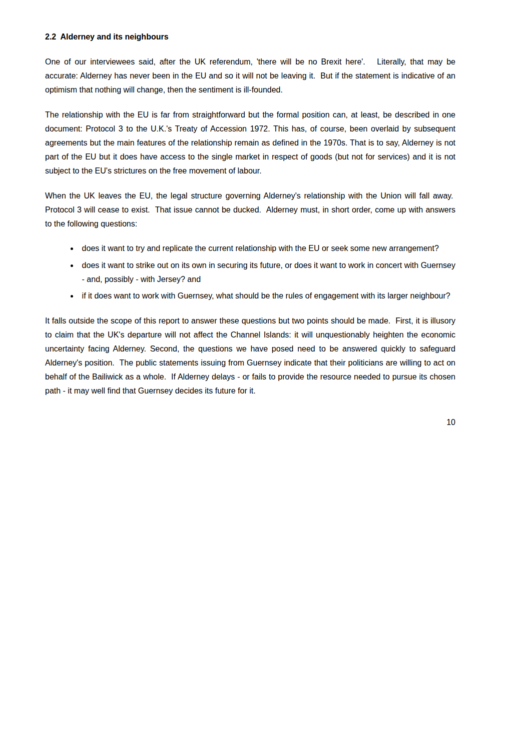2.2 Alderney and its neighbours
One of our interviewees said, after the UK referendum, 'there will be no Brexit here'. Literally, that may be accurate: Alderney has never been in the EU and so it will not be leaving it. But if the statement is indicative of an optimism that nothing will change, then the sentiment is ill-founded.
The relationship with the EU is far from straightforward but the formal position can, at least, be described in one document: Protocol 3 to the U.K.'s Treaty of Accession 1972. This has, of course, been overlaid by subsequent agreements but the main features of the relationship remain as defined in the 1970s. That is to say, Alderney is not part of the EU but it does have access to the single market in respect of goods (but not for services) and it is not subject to the EU's strictures on the free movement of labour.
When the UK leaves the EU, the legal structure governing Alderney's relationship with the Union will fall away. Protocol 3 will cease to exist. That issue cannot be ducked. Alderney must, in short order, come up with answers to the following questions:
does it want to try and replicate the current relationship with the EU or seek some new arrangement?
does it want to strike out on its own in securing its future, or does it want to work in concert with Guernsey - and, possibly - with Jersey? and
if it does want to work with Guernsey, what should be the rules of engagement with its larger neighbour?
It falls outside the scope of this report to answer these questions but two points should be made. First, it is illusory to claim that the UK's departure will not affect the Channel Islands: it will unquestionably heighten the economic uncertainty facing Alderney. Second, the questions we have posed need to be answered quickly to safeguard Alderney's position. The public statements issuing from Guernsey indicate that their politicians are willing to act on behalf of the Bailiwick as a whole. If Alderney delays - or fails to provide the resource needed to pursue its chosen path - it may well find that Guernsey decides its future for it.
10